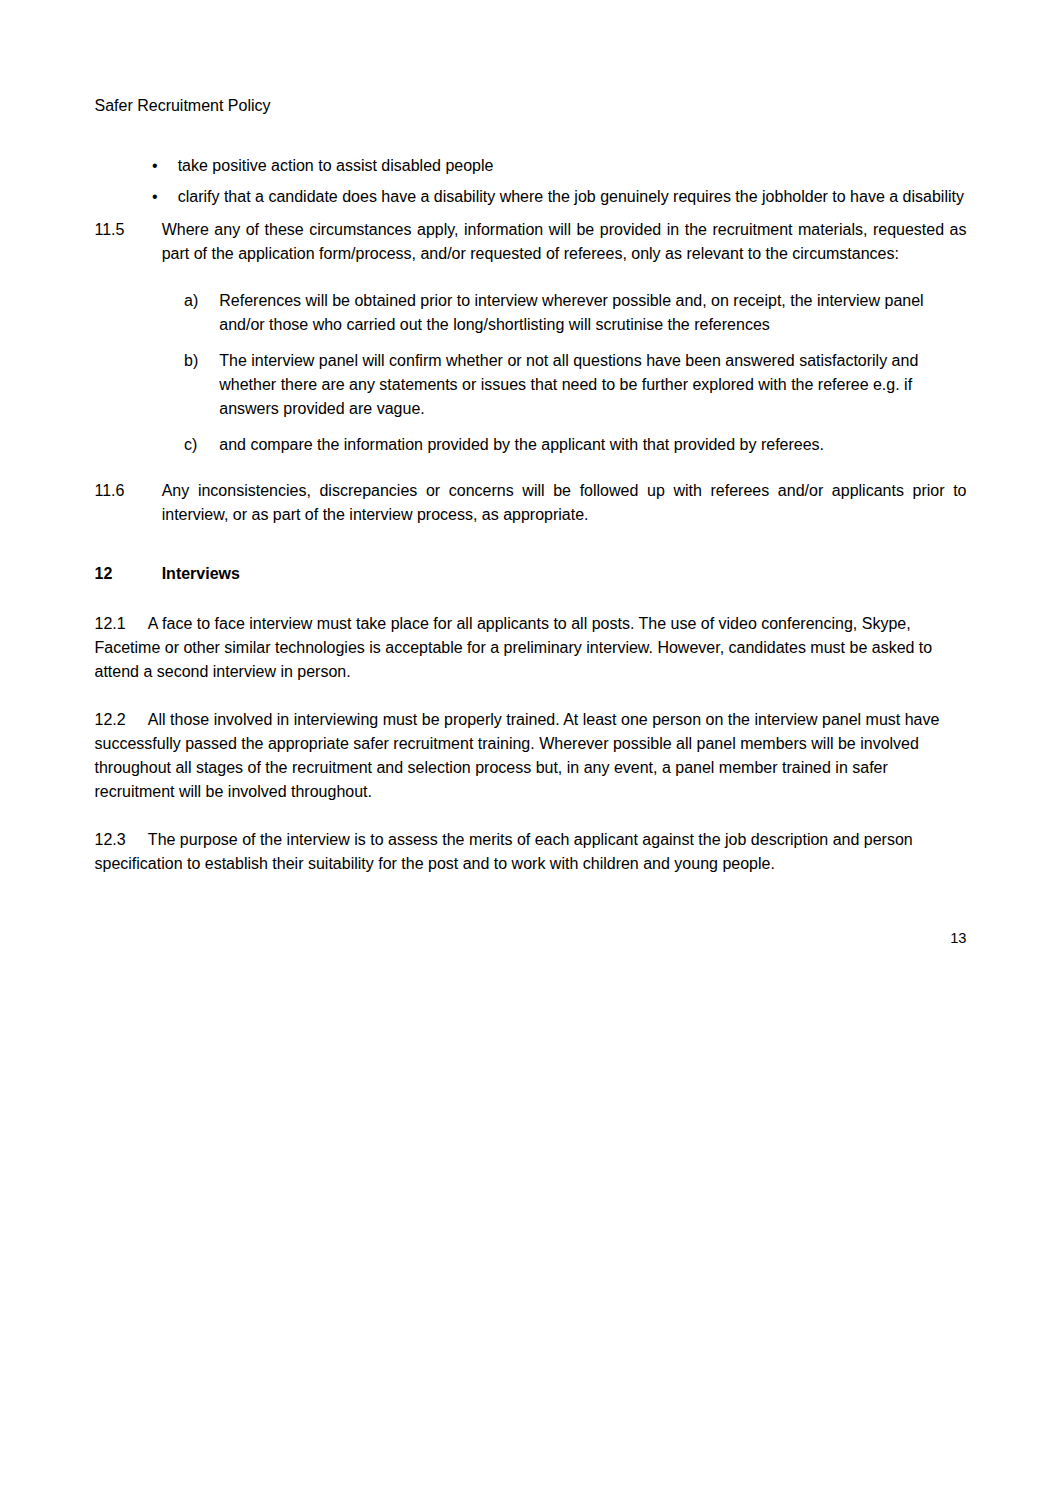Safer Recruitment Policy
take positive action to assist disabled people
clarify that a candidate does have a disability where the job genuinely requires the jobholder to have a disability
11.5
Where any of these circumstances apply, information will be provided in the recruitment materials, requested as part of the application form/process, and/or requested of referees, only as relevant to the circumstances:
References will be obtained prior to interview wherever possible and, on receipt, the interview panel and/or those who carried out the long/shortlisting will scrutinise the references
The interview panel will confirm whether or not all questions have been answered satisfactorily and whether there are any statements or issues that need to be further explored with the referee e.g. if answers provided are vague.
and compare the information provided by the applicant with that provided by referees.
11.6
Any inconsistencies, discrepancies or concerns will be followed up with referees and/or applicants prior to interview, or as part of the interview process, as appropriate.
12
Interviews
12.1 A face to face interview must take place for all applicants to all posts. The use of video conferencing, Skype, Facetime or other similar technologies is acceptable for a preliminary interview. However, candidates must be asked to attend a second interview in person.
12.2 All those involved in interviewing must be properly trained. At least one person on the interview panel must have successfully passed the appropriate safer recruitment training. Wherever possible all panel members will be involved throughout all stages of the recruitment and selection process but, in any event, a panel member trained in safer recruitment will be involved throughout.
12.3 The purpose of the interview is to assess the merits of each applicant against the job description and person specification to establish their suitability for the post and to work with children and young people.
13